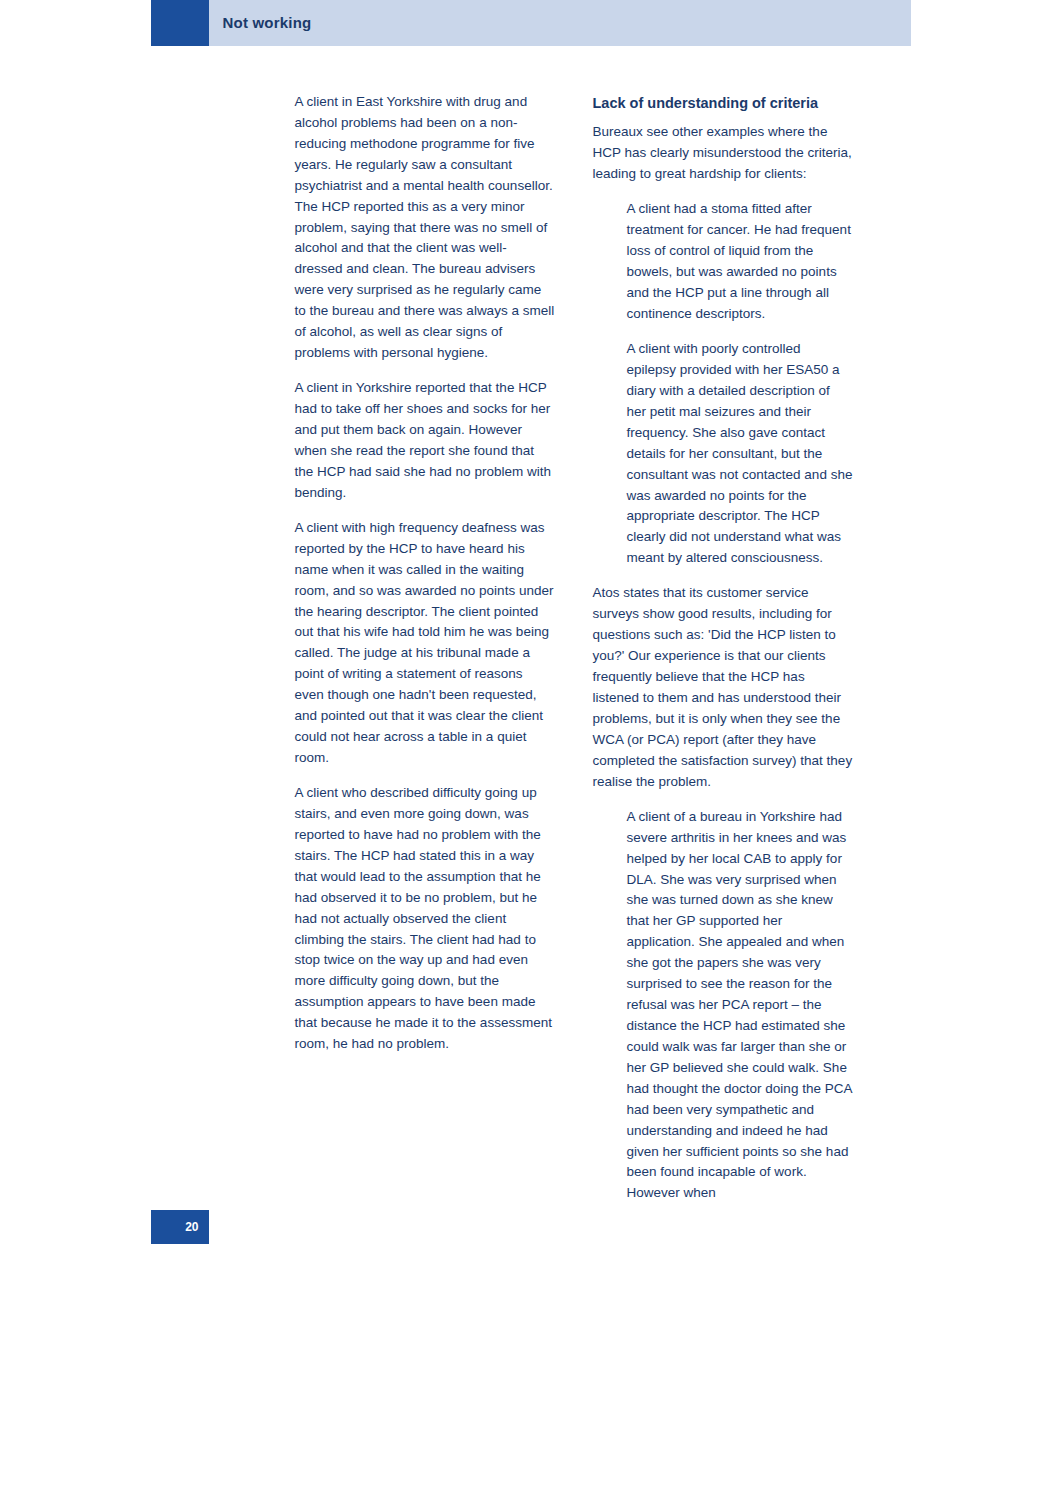Not working
A client in East Yorkshire with drug and alcohol problems had been on a non-reducing methodone programme for five years. He regularly saw a consultant psychiatrist and a mental health counsellor. The HCP reported this as a very minor problem, saying that there was no smell of alcohol and that the client was well-dressed and clean. The bureau advisers were very surprised as he regularly came to the bureau and there was always a smell of alcohol, as well as clear signs of problems with personal hygiene.
A client in Yorkshire reported that the HCP had to take off her shoes and socks for her and put them back on again. However when she read the report she found that the HCP had said she had no problem with bending.
A client with high frequency deafness was reported by the HCP to have heard his name when it was called in the waiting room, and so was awarded no points under the hearing descriptor. The client pointed out that his wife had told him he was being called. The judge at his tribunal made a point of writing a statement of reasons even though one hadn't been requested, and pointed out that it was clear the client could not hear across a table in a quiet room.
A client who described difficulty going up stairs, and even more going down, was reported to have had no problem with the stairs. The HCP had stated this in a way that would lead to the assumption that he had observed it to be no problem, but he had not actually observed the client climbing the stairs. The client had had to stop twice on the way up and had even more difficulty going down, but the assumption appears to have been made that because he made it to the assessment room, he had no problem.
Lack of understanding of criteria
Bureaux see other examples where the HCP has clearly misunderstood the criteria, leading to great hardship for clients:
A client had a stoma fitted after treatment for cancer. He had frequent loss of control of liquid from the bowels, but was awarded no points and the HCP put a line through all continence descriptors.
A client with poorly controlled epilepsy provided with her ESA50 a diary with a detailed description of her petit mal seizures and their frequency. She also gave contact details for her consultant, but the consultant was not contacted and she was awarded no points for the appropriate descriptor. The HCP clearly did not understand what was meant by altered consciousness.
Atos states that its customer service surveys show good results, including for questions such as: 'Did the HCP listen to you?' Our experience is that our clients frequently believe that the HCP has listened to them and has understood their problems, but it is only when they see the WCA (or PCA) report (after they have completed the satisfaction survey) that they realise the problem.
A client of a bureau in Yorkshire had severe arthritis in her knees and was helped by her local CAB to apply for DLA. She was very surprised when she was turned down as she knew that her GP supported her application. She appealed and when she got the papers she was very surprised to see the reason for the refusal was her PCA report – the distance the HCP had estimated she could walk was far larger than she or her GP believed she could walk. She had thought the doctor doing the PCA had been very sympathetic and understanding and indeed he had given her sufficient points so she had been found incapable of work. However when
20